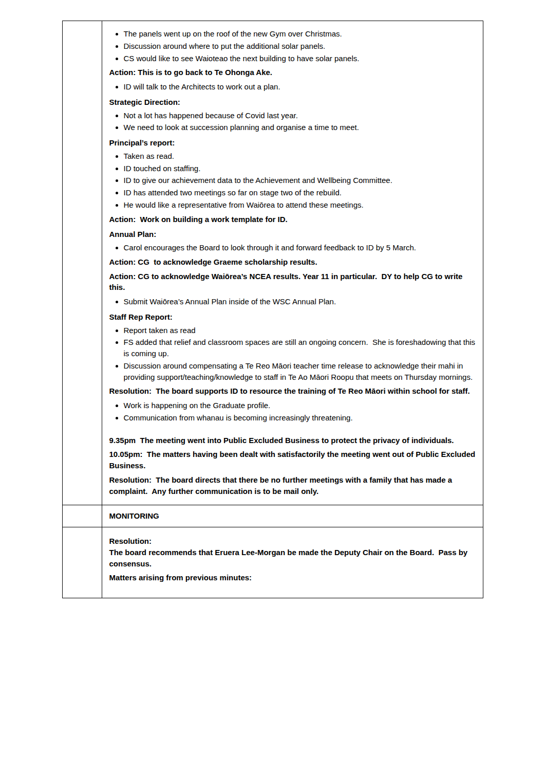| | The panels went up on the roof of the new Gym over Christmas. Discussion around where to put the additional solar panels. CS would like to see Waioteao the next building to have solar panels. Action: This is to go back to Te Ohonga Ake. ID will talk to the Architects to work out a plan. Strategic Direction: Not a lot has happened because of Covid last year. We need to look at succession planning and organise a time to meet. Principal’s report: Taken as read. ID touched on staffing. ID to give our achievement data to the Achievement and Wellbeing Committee. ID has attended two meetings so far on stage two of the rebuild. He would like a representative from Waiōrea to attend these meetings. Action: Work on building a work template for ID. Annual Plan: Carol encourages the Board to look through it and forward feedback to ID by 5 March. Action: CG to acknowledge Graeme scholarship results. Action: CG to acknowledge Waiōrea’s NCEA results. Year 11 in particular. DY to help CG to write this. Submit Waiōrea’s Annual Plan inside of the WSC Annual Plan. Staff Rep Report: Report taken as read FS added that relief and classroom spaces are still an ongoing concern. She is foreshadowing that this is coming up. Discussion around compensating a Te Reo Māori teacher time release to acknowledge their mahi in providing support/teaching/knowledge to staff in Te Ao Māori Roopu that meets on Thursday mornings. Resolution: The board supports ID to resource the training of Te Reo Māori within school for staff. Work is happening on the Graduate profile. Communication from whanau is becoming increasingly threatening. 9.35pm The meeting went into Public Excluded Business to protect the privacy of individuals. 10.05pm: The matters having been dealt with satisfactorily the meeting went out of Public Excluded Business. Resolution: The board directs that there be no further meetings with a family that has made a complaint. Any further communication is to be mail only. |
| | MONITORING |
| | Resolution: The board recommends that Eruera Lee-Morgan be made the Deputy Chair on the Board. Pass by consensus. Matters arising from previous minutes: |